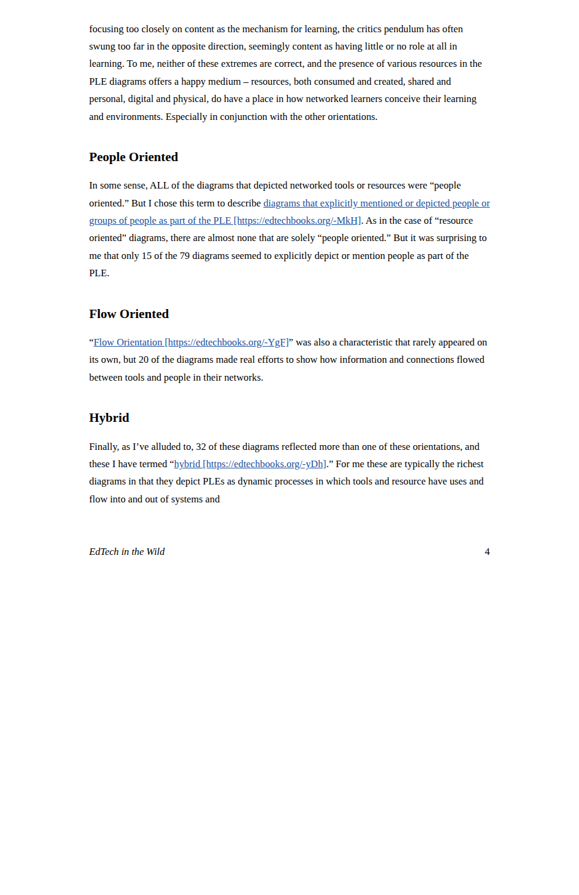focusing too closely on content as the mechanism for learning, the critics pendulum has often swung too far in the opposite direction, seemingly content as having little or no role at all in learning. To me, neither of these extremes are correct, and the presence of various resources in the PLE diagrams offers a happy medium – resources, both consumed and created, shared and personal, digital and physical, do have a place in how networked learners conceive their learning and environments. Especially in conjunction with the other orientations.
People Oriented
In some sense, ALL of the diagrams that depicted networked tools or resources were “people oriented.” But I chose this term to describe diagrams that explicitly mentioned or depicted people or groups of people as part of the PLE [https://edtechbooks.org/-MkH]. As in the case of “resource oriented” diagrams, there are almost none that are solely “people oriented.” But it was surprising to me that only 15 of the 79 diagrams seemed to explicitly depict or mention people as part of the PLE.
Flow Oriented
“Flow Orientation [https://edtechbooks.org/-YgF]” was also a characteristic that rarely appeared on its own, but 20 of the diagrams made real efforts to show how information and connections flowed between tools and people in their networks.
Hybrid
Finally, as I’ve alluded to, 32 of these diagrams reflected more than one of these orientations, and these I have termed “hybrid [https://edtechbooks.org/-yDh].” For me these are typically the richest diagrams in that they depict PLEs as dynamic processes in which tools and resource have uses and flow into and out of systems and
EdTech in the Wild 4